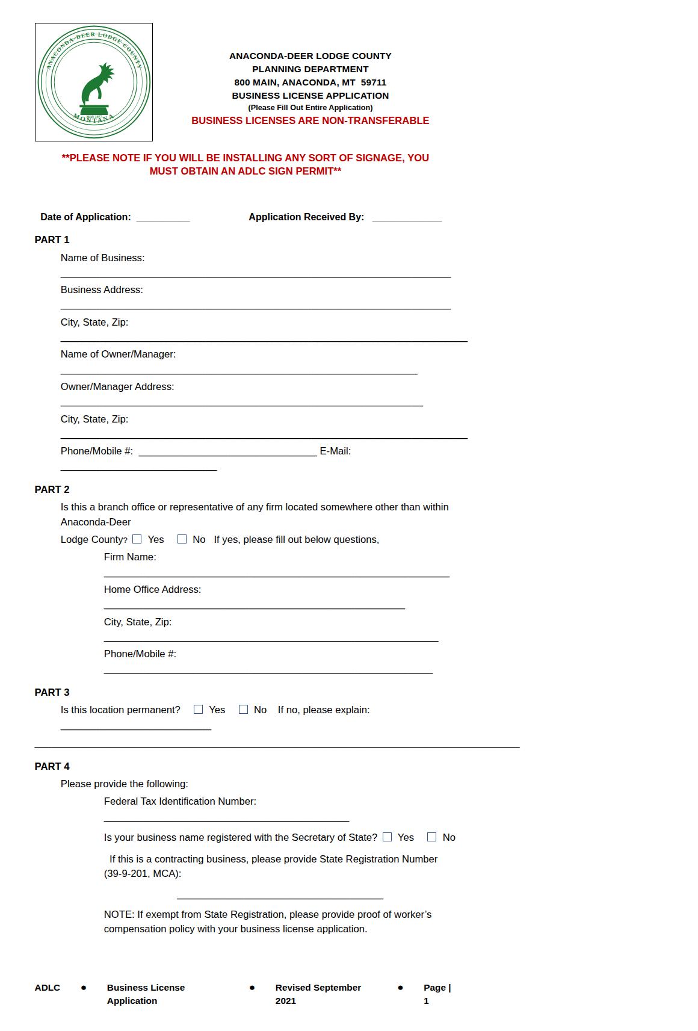ANACONDA-DEER LODGE COUNTY MONTANA CONSOLIDATED MAY 1977
ANACONDA-DEER LODGE COUNTY
PLANNING DEPARTMENT
800 MAIN, ANACONDA, MT 59711
BUSINESS LICENSE APPLICATION
(Please Fill Out Entire Application)
BUSINESS LICENSES ARE NON-TRANSFERABLE
**PLEASE NOTE IF YOU WILL BE INSTALLING ANY SORT OF SIGNAGE, YOU
MUST OBTAIN AN ADLC SIGN PERMIT**
Date of Application: __________
Application Received By: _____________
PART 1
Name of Business: ______________________________________________________________________
Business Address: ______________________________________________________________________
City, State, Zip: _________________________________________________________________________
Name of Owner/Manager: ________________________________________________________________
Owner/Manager Address: _________________________________________________________________
City, State, Zip: _________________________________________________________________________
Phone/Mobile #: ________________________________ E-Mail: ____________________________
PART 2
Is this a branch office or representative of any firm located somewhere other than within Anaconda-Deer
Lodge County? Yes No If yes, please fill out below questions,
Firm Name: ______________________________________________________________
Home Office Address: ______________________________________________________
City, State, Zip: ____________________________________________________________
Phone/Mobile #: ___________________________________________________________
PART 3
Is this location permanent? Yes No If no, please explain: ___________________________
_______________________________________________________________________________________
PART 4
Please provide the following:
Federal Tax Identification Number: ____________________________________________
Is your business name registered with the Secretary of State? Yes No
If this is a contracting business, please provide State Registration Number (39-9-201, MCA):
_____________________________________
NOTE: If exempt from State Registration, please provide proof of worker’s compensation policy with your business license application.
ADLC ● Business License Application ● Revised September 2021 ● Page | 1